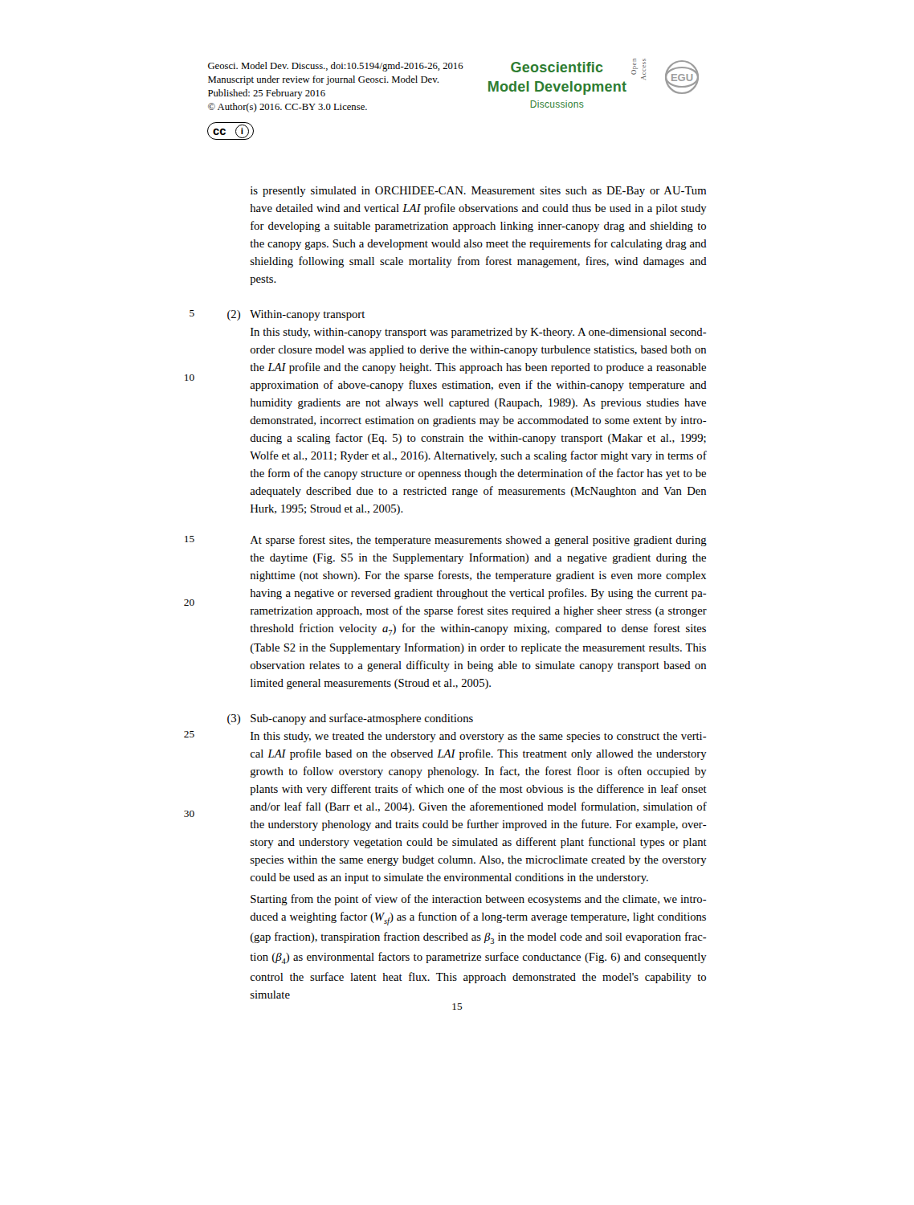Geosci. Model Dev. Discuss., doi:10.5194/gmd-2016-26, 2016
Manuscript under review for journal Geosci. Model Dev.
Published: 25 February 2016
© Author(s) 2016. CC-BY 3.0 License.
Geoscientific
Model Development
Discussions
Open Access EGU
cc i
is presently simulated in ORCHIDEE-CAN. Measurement sites such as DE-Bay or AU-Tum have detailed wind and vertical LAI profile observations and could thus be used in a pilot study for developing a suitable parametrization approach linking inner-canopy drag and shielding to the canopy gaps. Such a development would also meet the requirements for calculating drag and shielding following small scale mortality from forest management, fires, wind damages and pests.
5 (2)
Within-canopy transport
In this study, within-canopy transport was parametrized by K-theory. A one-dimensional second-order closure model was applied to derive the within-canopy turbulence statistics, based both on the LAI profile and the canopy height. This approach has been reported to produce a reasonable approximation of above-canopy fluxes estimation, even if the within-canopy temperature and humidity gradients are not always well captured (Raupach, 1989). As previous studies have demonstrated, incorrect estimation on gradients may be accommodated to some extent by introducing a scaling factor (Eq. 5) to constrain the within-canopy transport (Makar et al., 1999; Wolfe et al., 2011; Ryder et al., 2016). Alternatively, such a scaling factor might vary in terms of the form of the canopy structure or openness though the determination of the factor has yet to be adequately described due to a restricted range of measurements (McNaughton and Van Den Hurk, 1995; Stroud et al., 2005).
10
15
At sparse forest sites, the temperature measurements showed a general positive gradient during the daytime (Fig. S5 in the Supplementary Information) and a negative gradient during the nighttime (not shown). For the sparse forests, the temperature gradient is even more complex having a negative or reversed gradient throughout the vertical profiles. By using the current parametrization approach, most of the sparse forest sites required a higher sheer stress (a stronger threshold friction velocity a7) for the within-canopy mixing, compared to dense forest sites (Table S2 in the Supplementary Information) in order to replicate the measurement results. This observation relates to a general difficulty in being able to simulate canopy transport based on limited general measurements (Stroud et al., 2005).
20
(3)
Sub-canopy and surface-atmosphere conditions
In this study, we treated the understory and overstory as the same species to construct the vertical LAI profile based on the observed LAI profile. This treatment only allowed the understory growth to follow overstory canopy phenology. In fact, the forest floor is often occupied by plants with very different traits of which one of the most obvious is the difference in leaf onset and/or leaf fall (Barr et al., 2004). Given the aforementioned model formulation, simulation of the understory phenology and traits could be further improved in the future. For example, overstory and understory vegetation could be simulated as different plant functional types or plant species within the same energy budget column. Also, the microclimate created by the overstory could be used as an input to simulate the environmental conditions in the understory.
25 30
Starting from the point of view of the interaction between ecosystems and the climate, we introduced a weighting factor (Wsf) as a function of a long-term average temperature, light conditions (gap fraction), transpiration fraction described as β3 in the model code and soil evaporation fraction (β4) as environmental factors to parametrize surface conductance (Fig. 6) and consequently control the surface latent heat flux. This approach demonstrated the model's capability to simulate
15